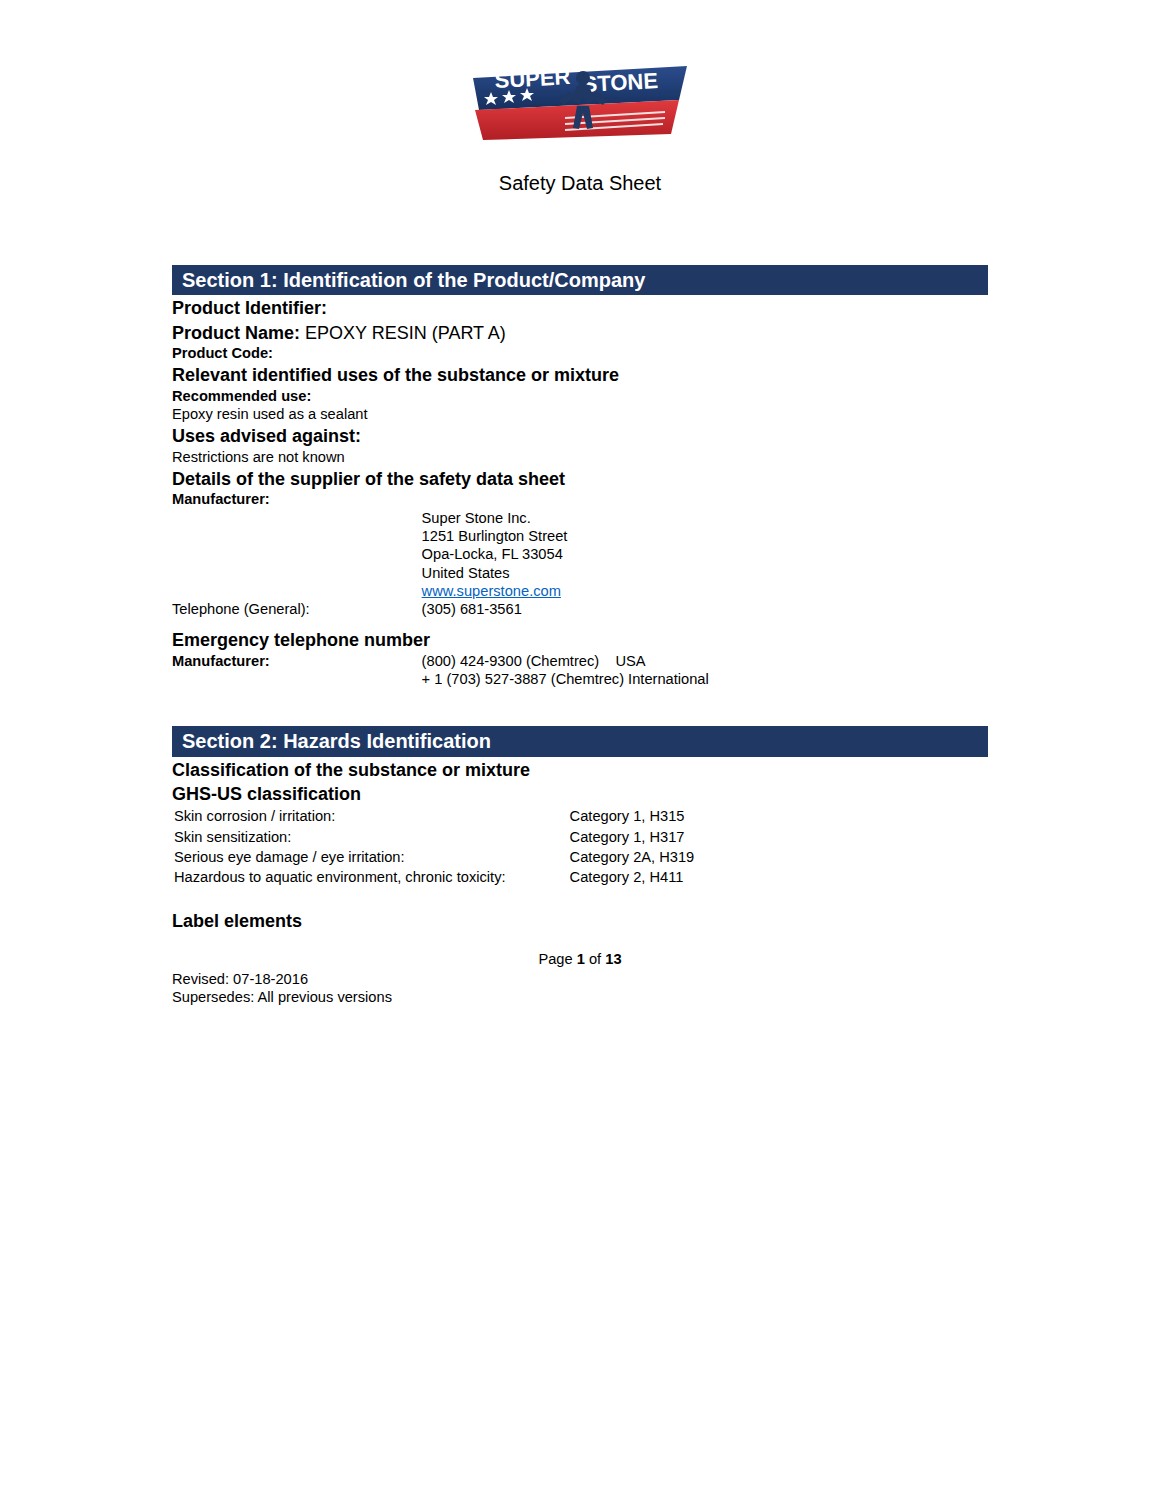SUPER STONE
Safety Data Sheet
Section 1: Identification of the Product/Company
Product Identifier:
Product Name: EPOXY RESIN (PART A)
Product Code:
Relevant identified uses of the substance or mixture
Recommended use:
Epoxy resin used as a sealant
Uses advised against:
Restrictions are not known
Details of the supplier of the safety data sheet
Manufacturer:
Super Stone Inc.
1251 Burlington Street
Opa-Locka, FL 33054
United States
www.superstone.com
| Telephone (General): | (305) 681-3561 |
Emergency telephone number
| Manufacturer: | (800) 424-9300 (Chemtrec) USA |
| | + 1 (703) 527-3887 (Chemtrec) International |
Section 2: Hazards Identification
Classification of the substance or mixture
GHS-US classification
| Skin corrosion / irritation: | Category 1, H315 |
| Skin sensitization: | Category 1, H317 |
| Serious eye damage / eye irritation: | Category 2A, H319 |
| Hazardous to aquatic environment, chronic toxicity: | Category 2, H411 |
Label elements
Page 1 of 13
Revised: 07-18-2016
Supersedes: All previous versions